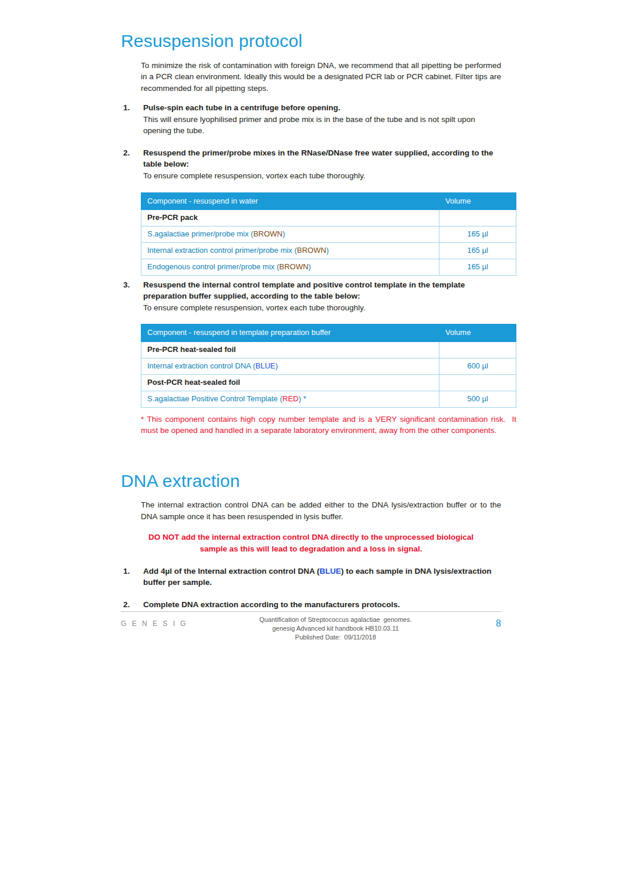Resuspension protocol
To minimize the risk of contamination with foreign DNA, we recommend that all pipetting be performed in a PCR clean environment. Ideally this would be a designated PCR lab or PCR cabinet. Filter tips are recommended for all pipetting steps.
Pulse-spin each tube in a centrifuge before opening.
This will ensure lyophilised primer and probe mix is in the base of the tube and is not spilt upon opening the tube.
Resuspend the primer/probe mixes in the RNase/DNase free water supplied, according to the table below:
To ensure complete resuspension, vortex each tube thoroughly.
| Component - resuspend in water | Volume |
| --- | --- |
| Pre-PCR pack | |
| S.agalactiae primer/probe mix ( BROWN ) | 165 µl |
| Internal extraction control primer/probe mix ( BROWN ) | 165 µl |
| Endogenous control primer/probe mix ( BROWN ) | 165 µl |
Resuspend the internal control template and positive control template in the template preparation buffer supplied, according to the table below:
To ensure complete resuspension, vortex each tube thoroughly.
| Component - resuspend in template preparation buffer | Volume |
| --- | --- |
| Pre-PCR heat-sealed foil | |
| Internal extraction control DNA ( BLUE ) | 600 µl |
| Post-PCR heat-sealed foil | |
| S.agalactiae Positive Control Template ( RED ) * | 500 µl |
* This component contains high copy number template and is a VERY significant contamination risk. It must be opened and handled in a separate laboratory environment, away from the other components.
DNA extraction
The internal extraction control DNA can be added either to the DNA lysis/extraction buffer or to the DNA sample once it has been resuspended in lysis buffer.
DO NOT add the internal extraction control DNA directly to the unprocessed biological sample as this will lead to degradation and a loss in signal.
Add 4µl of the Internal extraction control DNA (BLUE) to each sample in DNA lysis/extraction buffer per sample.
Complete DNA extraction according to the manufacturers protocols.
G E N E S I G
Quantification of Streptococcus agalactiae genomes.
genesig Advanced kit handbook HB10.03.11
Published Date: 09/11/2018
8